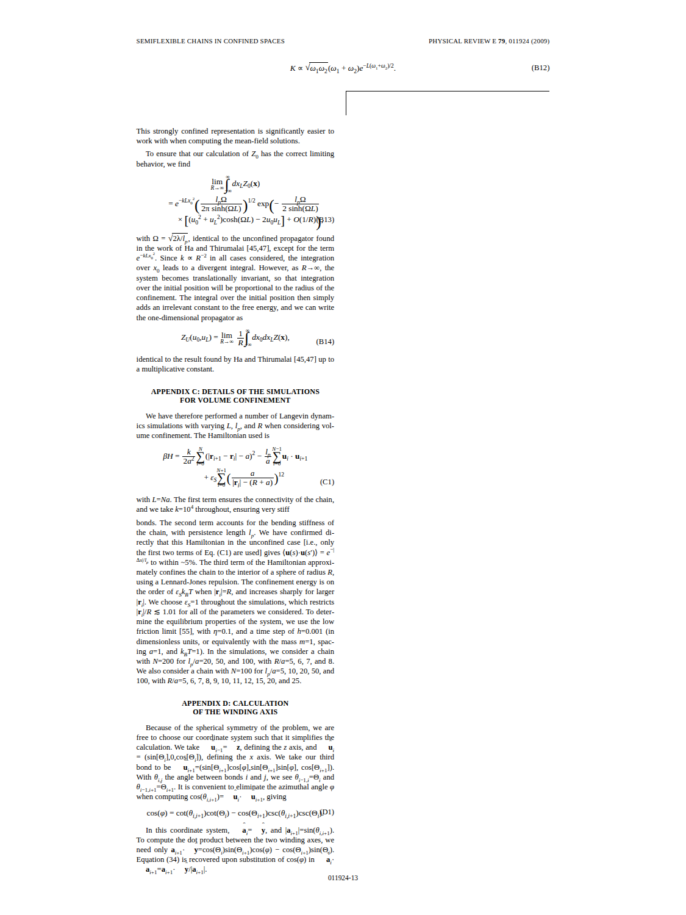Semiflexible chains in confined spaces
Physical Review E 79, 011924 (2009)
K ∝ ω1ω2(ω1 + ω2)e−L(ω1+ω2)/2. (B12)
This strongly confined representation is significantly easier to work with when computing the mean-field solutions.
To ensure that our calculation of Z0 has the correct limiting behavior, we find
lim R→∞∞∫−∞dxLZ0(x) = e−kLx02(lpΩ 2π sinh(ΩL))1/2 exp(− lpΩ 2 sinh(ΩL) × [(u02 + uL2)cosh(ΩL) − 2u0uL] + O(1/R)), (B13)
with Ω = 2λ/lp, identical to the unconfined propagator found in the work of Ha and Thirumalai [45,47], except for the term e−kLx02. Since k ∝ R−2 in all cases considered, the integration over x0 leads to a divergent integral. However, as R→∞, the system becomes translationally invariant, so that integration over the initial position will be proportional to the radius of the confinement. The integral over the initial position then simply adds an irrelevant constant to the free energy, and we can write the one-dimensional propagator as
ZU(u0,uL) = lim R→∞ 1 R∞∫−∞dx0dxLZ(x), (B14)
identical to the result found by Ha and Thirumalai [45,47] up to a multiplicative constant.
Appendix C: Details of the simulations
for volume confinement
We have therefore performed a number of Langevin dynamics simulations with varying L, lp, and R when considering volume confinement. The Hamiltonian used is
βH = k 2a2 N∑i=0(|ri+1 − ri| − a)2 − lp a N−1∑i=0 ui · ui+1 + εSN+1∑i=0(a|ri| − (R + a))12 (C1)
with L=Na. The first term ensures the connectivity of the chain, and we take k=104 throughout, ensuring very stiff
bonds. The second term accounts for the bending stiffness of the chain, with persistence length lp. We have confirmed directly that this Hamiltonian in the unconfined case [i.e., only the first two terms of Eq. (C1) are used] gives ⟨u(s)·u(s′)⟩ = e−|Δs|/lp to within ~5%. The third term of the Hamiltonian approximately confines the chain to the interior of a sphere of radius R, using a Lennard-Jones repulsion. The confinement energy is on the order of εSkBT when |ri|=R, and increases sharply for larger |ri|. We choose εS=1 throughout the simulations, which restricts |ri|/R ≲ 1.01 for all of the parameters we considered. To determine the equilibrium properties of the system, we use the low friction limit [55], with η=0.1, and a time step of h=0.001 (in dimensionless units, or equivalently with the mass m=1, spacing a=1, and kBT=1). In the simulations, we consider a chain with N=200 for lp/a=20, 50, and 100, with R/a=5, 6, 7, and 8. We also consider a chain with N=100 for lp/a=5, 10, 20, 50, and 100, with R/a=5, 6, 7, 8, 9, 10, 11, 12, 15, 20, and 25.
Appendix D: Calculation
of the winding axis
Because of the spherical symmetry of the problem, we are free to choose our coordinate system such that it simplifies the calculation. We take ̂ui−1=̂z, defining the z axis, and ̂ui = (sin[Θi],0,cos[Θi]), defining the x axis. We take our third bond to be ̂ui+1=(sin[Θi+1]cos[φ],sin[Θi+1]sin[φ], cos[Θi+1]). With θi,j the angle between bonds i and j, we see θi−1,i=Θi and θi−1,i+1=Θi+1. It is convenient to eliminate the azimuthal angle φ when computing cos(θi,i+1)=̂ui·̂ui+1, giving
cos(φ) = cot(θi,i+1)cot(Θi) − cos(Θi+1)csc(θi,i+1)csc(Θi). (D1)
In this coordinate system, ̂ai=̂y, and |ai+1|=sin(θi,i+1). To compute the dot product between the two winding axes, we need only ai+1·̂y=cos(Θi)sin(Θi+1)cos(φ) − cos(Θi+1)sin(Θi). Equation (34) is recovered upon substitution of cos(φ) in ̂ai·̂ai+1=ai+1·̂y/|ai+1|.
011924-13